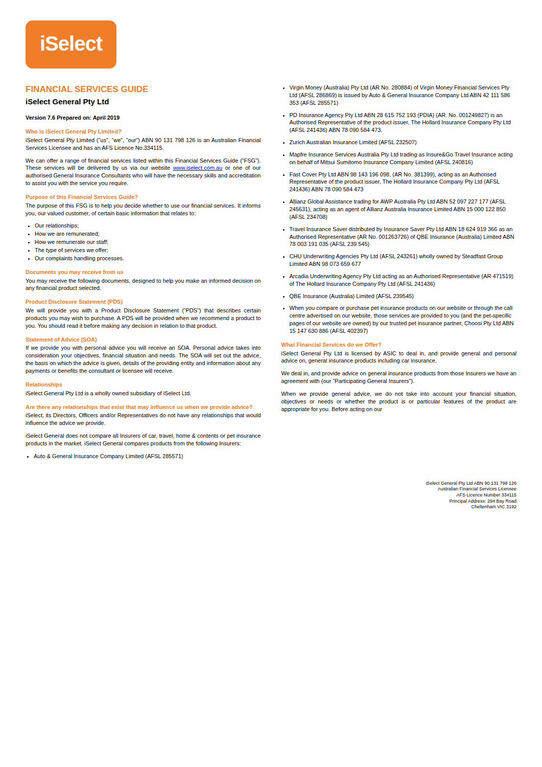iSelect
FINANCIAL SERVICES GUIDE
iSelect General Pty Ltd
Version 7.6 Prepared on: April 2019
Who is iSelect General Pty Limited?
iSelect General Pty Limited (“us”, “we”, “our”) ABN 90 131 798 126 is an Australian Financial Services Licensee and has an AFS Licence No.334115.
We can offer a range of financial services listed within this Financial Services Guide (“FSG”). These services will be delivered by us via our website www.iselect.com.au or one of our authorised General Insurance Consultants who will have the necessary skills and accreditation to assist you with the service you require.
Purpose of this Financial Services Guide?
The purpose of this FSG is to help you decide whether to use our financial services. It informs you, our valued customer, of certain basic information that relates to:
Our relationships;
How we are remunerated;
How we remunerate our staff;
The type of services we offer;
Our complaints handling processes.
Documents you may receive from us
You may receive the following documents, designed to help you make an informed decision on any financial product selected.
Product Disclosure Statement (PDS)
We will provide you with a Product Disclosure Statement (“PDS”) that describes certain products you may wish to purchase. A PDS will be provided when we recommend a product to you. You should read it before making any decision in relation to that product.
Statement of Advice (SOA)
If we provide you with personal advice you will receive an SOA. Personal advice takes into consideration your objectives, financial situation and needs. The SOA will set out the advice, the basis on which the advice is given, details of the providing entity and information about any payments or benefits the consultant or licensee will receive.
Relationships
iSelect General Pty Ltd is a wholly owned subsidiary of iSelect Ltd.
Are there any relationships that exist that may influence us when we provide advice?
iSelect, its Directors, Officers and/or Representatives do not have any relationships that would influence the advice we provide.
iSelect General does not compare all Insurers of car, travel, home & contents or pet insurance products in the market. iSelect General compares products from the following Insurers:
Auto & General Insurance Company Limited (AFSL 285571)
Virgin Money (Australia) Pty Ltd (AR No. 280884) of Virgin Money Financial Services Pty Ltd (AFSL 286869) is issued by Auto & General Insurance Company Ltd ABN 42 111 586 353 (AFSL 285571)
PD Insurance Agency Pty Ltd ABN 28 615 752 193 (PDIA) (AR. No. 001249827) is an Authorised Representative of the product issuer, The Hollard Insurance Company Pty Ltd (AFSL 241436) ABN 78 090 584 473.
Zurich Australian Insurance Limited (AFSL 232507)
Mapfre Insurance Services Australia Pty Ltd trading as Insure&Go Travel Insurance acting on behalf of Mitsui Sumitomo Insurance Company Limited (AFSL 240816)
Fast Cover Pty Ltd ABN 98 143 196 098, (AR No. 381399), acting as an Authorised Representative of the product issuer, The Hollard Insurance Company Pty Ltd (AFSL 241436) ABN 78 090 584 473
Allianz Global Assistance trading for AWP Australia Pty Ltd ABN 52 097 227 177 (AFSL 245631), acting as an agent of Allianz Australia Insurance Limited ABN 15 000 122 850 (AFSL 234708)
Travel Insurance Saver distributed by Insurance Saver Pty Ltd ABN 18 624 919 366 as an Authorised Representative (AR No. 001263726) of QBE Insurance (Australia) Limited ABN 78 003 191 035 (AFSL 239 545)
CHU Underwriting Agencies Pty Ltd (AFSL 243261) wholly owned by Steadfast Group Limited ABN 98 073 659 677
Arcadia Underwriting Agency Pty Ltd acting as an Authorised Representative (AR 471519) of The Hollard Insurance Company Pty Ltd (AFSL 241436)
QBE Insurance (Australia) Limited (AFSL 239545)
When you compare or purchase pet insurance products on our website or through the call centre advertised on our website, those services are provided to you (and the pet-specific pages of our website are owned) by our trusted pet insurance partner, Choosi Pty Ltd ABN 15 147 630 886 (AFSL 402397)
What Financial Services do we Offer?
iSelect General Pty Ltd is licensed by ASIC to deal in, and provide general and personal advice on, general insurance products including car insurance.
We deal in, and provide advice on general insurance products from those Insurers we have an agreement with (our “Participating General Insurers”).
When we provide general advice, we do not take into account your financial situation, objectives or needs or whether the product is or particular features of the product are appropriate for you. Before acting on our
iSelect General Pty Ltd ABN 90 131 798 126
Australian Financial Services Licensee
AFS Licence Number 334115
Principal Address: 294 Bay Road
Cheltenham VIC 3192